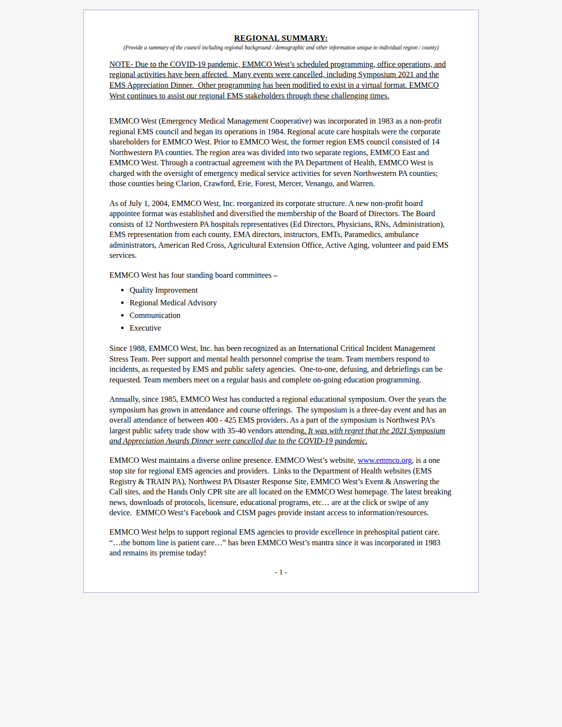REGIONAL SUMMARY:
(Provide a summary of the council including regional background / demographic and other information unique to individual region / county)
NOTE- Due to the COVID-19 pandemic, EMMCO West’s scheduled programming, office operations, and regional activities have been affected. Many events were cancelled, including Symposium 2021 and the EMS Appreciation Dinner. Other programming has been modified to exist in a virtual format. EMMCO West continues to assist our regional EMS stakeholders through these challenging times.
EMMCO West (Emergency Medical Management Cooperative) was incorporated in 1983 as a non-profit regional EMS council and began its operations in 1984. Regional acute care hospitals were the corporate shareholders for EMMCO West. Prior to EMMCO West, the former region EMS council consisted of 14 Northwestern PA counties. The region area was divided into two separate regions, EMMCO East and EMMCO West. Through a contractual agreement with the PA Department of Health, EMMCO West is charged with the oversight of emergency medical service activities for seven Northwestern PA counties; those counties being Clarion, Crawford, Erie, Forest, Mercer, Venango, and Warren.
As of July 1, 2004, EMMCO West, Inc. reorganized its corporate structure. A new non-profit board appointee format was established and diversified the membership of the Board of Directors. The Board consists of 12 Northwestern PA hospitals representatives (Ed Directors, Physicians, RNs, Administration), EMS representation from each county, EMA directors, instructors, EMTs, Paramedics, ambulance administrators, American Red Cross, Agricultural Extension Office, Active Aging, volunteer and paid EMS services.
EMMCO West has four standing board committees –
Quality Improvement
Regional Medical Advisory
Communication
Executive
Since 1988, EMMCO West, Inc. has been recognized as an International Critical Incident Management Stress Team. Peer support and mental health personnel comprise the team. Team members respond to incidents, as requested by EMS and public safety agencies. One-to-one, defusing, and debriefings can be requested. Team members meet on a regular basis and complete on-going education programming.
Annually, since 1985, EMMCO West has conducted a regional educational symposium. Over the years the symposium has grown in attendance and course offerings. The symposium is a three-day event and has an overall attendance of between 400 - 425 EMS providers. As a part of the symposium is Northwest PA’s largest public safety trade show with 35-40 vendors attending. It was with regret that the 2021 Symposium and Appreciation Awards Dinner were cancelled due to the COVID-19 pandemic.
EMMCO West maintains a diverse online presence. EMMCO West’s website, www.emmco.org, is a one stop site for regional EMS agencies and providers. Links to the Department of Health websites (EMS Registry & TRAIN PA), Northwest PA Disaster Response Site, EMMCO West’s Event & Answering the Call sites, and the Hands Only CPR site are all located on the EMMCO West homepage. The latest breaking news, downloads of protocols, licensure, educational programs, etc… are at the click or swipe of any device. EMMCO West’s Facebook and CISM pages provide instant access to information/resources.
EMMCO West helps to support regional EMS agencies to provide excellence in prehospital patient care. “…the bottom line is patient care…” has been EMMCO West’s mantra since it was incorporated in 1983 and remains its premise today!
- 1 -